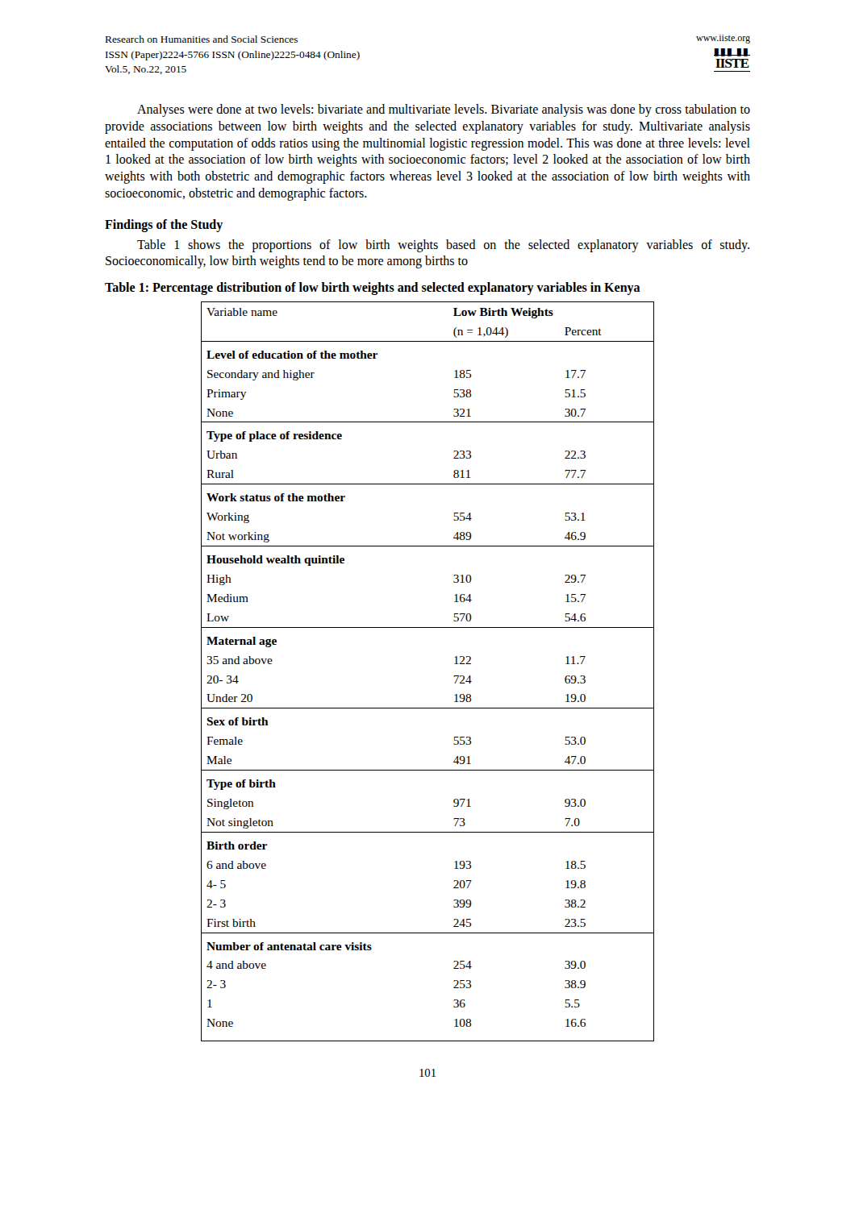Research on Humanities and Social Sciences
ISSN (Paper)2224-5766 ISSN (Online)2225-0484 (Online)
Vol.5, No.22, 2015
www.iiste.org ▮▮▮ ▮▮
IISTE
Analyses were done at two levels: bivariate and multivariate levels. Bivariate analysis was done by cross tabulation to provide associations between low birth weights and the selected explanatory variables for study. Multivariate analysis entailed the computation of odds ratios using the multinomial logistic regression model. This was done at three levels: level 1 looked at the association of low birth weights with socioeconomic factors; level 2 looked at the association of low birth weights with both obstetric and demographic factors whereas level 3 looked at the association of low birth weights with socioeconomic, obstetric and demographic factors.
Findings of the Study
Table 1 shows the proportions of low birth weights based on the selected explanatory variables of study. Socioeconomically, low birth weights tend to be more among births to
Table 1: Percentage distribution of low birth weights and selected explanatory variables in Kenya
| Variable name | Low Birth Weights |
| | (n = 1,044) | Percent |
| Level of education of the mother | | |
| Secondary and higher | 185 | 17.7 |
| Primary | 538 | 51.5 |
| None | 321 | 30.7 |
| Type of place of residence | | |
| Urban | 233 | 22.3 |
| Rural | 811 | 77.7 |
| Work status of the mother | | |
| Working | 554 | 53.1 |
| Not working | 489 | 46.9 |
| Household wealth quintile | | |
| High | 310 | 29.7 |
| Medium | 164 | 15.7 |
| Low | 570 | 54.6 |
| Maternal age | | |
| 35 and above | 122 | 11.7 |
| 20- 34 | 724 | 69.3 |
| Under 20 | 198 | 19.0 |
| Sex of birth | | |
| Female | 553 | 53.0 |
| Male | 491 | 47.0 |
| Type of birth | | |
| Singleton | 971 | 93.0 |
| Not singleton | 73 | 7.0 |
| Birth order | | |
| 6 and above | 193 | 18.5 |
| 4- 5 | 207 | 19.8 |
| 2- 3 | 399 | 38.2 |
| First birth | 245 | 23.5 |
| Number of antenatal care visits | | |
| 4 and above | 254 | 39.0 |
| 2- 3 | 253 | 38.9 |
| 1 | 36 | 5.5 |
| None | 108 | 16.6 |
101